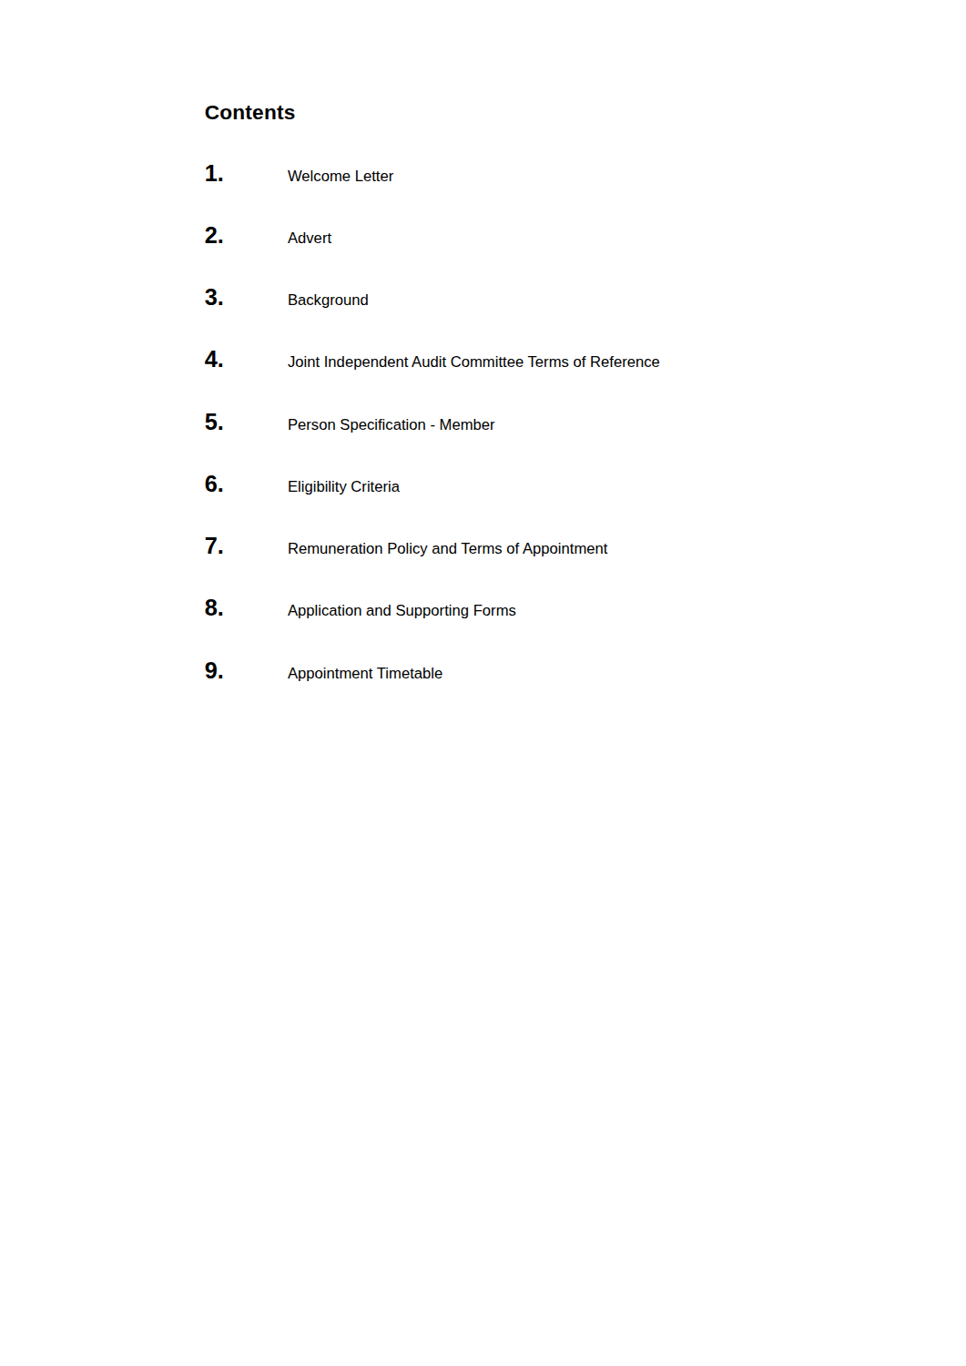Contents
1. Welcome Letter
2. Advert
3. Background
4. Joint Independent Audit Committee Terms of Reference
5. Person Specification - Member
6. Eligibility Criteria
7. Remuneration Policy and Terms of Appointment
8. Application and Supporting Forms
9. Appointment Timetable